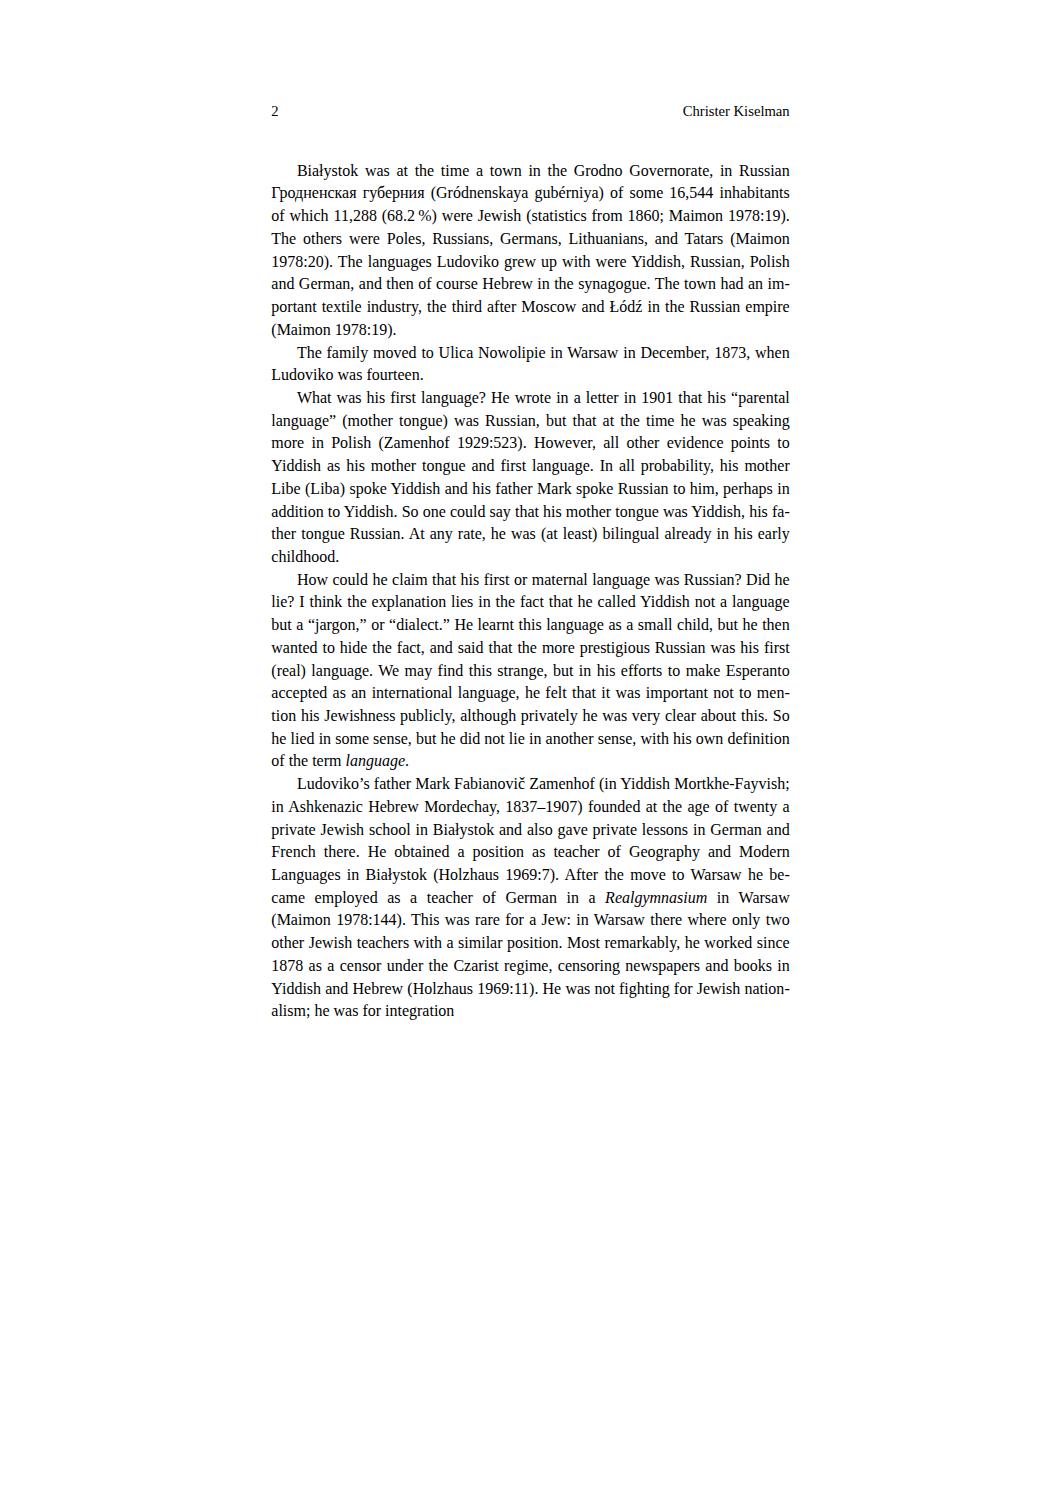2 Christer Kiselman
Białystok was at the time a town in the Grodno Governorate, in Russian Гродненская губерния (Gródnenskaya gubérniya) of some 16,544 inhabitants of which 11,288 (68.2 %) were Jewish (statistics from 1860; Maimon 1978:19). The others were Poles, Russians, Germans, Lithuanians, and Tatars (Maimon 1978:20). The languages Ludoviko grew up with were Yiddish, Russian, Polish and German, and then of course Hebrew in the synagogue. The town had an important textile industry, the third after Moscow and Łódź in the Russian empire (Maimon 1978:19).
The family moved to Ulica Nowolipie in Warsaw in December, 1873, when Ludoviko was fourteen.
What was his first language? He wrote in a letter in 1901 that his “parental language” (mother tongue) was Russian, but that at the time he was speaking more in Polish (Zamenhof 1929:523). However, all other evidence points to Yiddish as his mother tongue and first language. In all probability, his mother Libe (Liba) spoke Yiddish and his father Mark spoke Russian to him, perhaps in addition to Yiddish. So one could say that his mother tongue was Yiddish, his father tongue Russian. At any rate, he was (at least) bilingual already in his early childhood.
How could he claim that his first or maternal language was Russian? Did he lie? I think the explanation lies in the fact that he called Yiddish not a language but a “jargon,” or “dialect.” He learnt this language as a small child, but he then wanted to hide the fact, and said that the more prestigious Russian was his first (real) language. We may find this strange, but in his efforts to make Esperanto accepted as an international language, he felt that it was important not to mention his Jewishness publicly, although privately he was very clear about this. So he lied in some sense, but he did not lie in another sense, with his own definition of the term language.
Ludoviko’s father Mark Fabianovič Zamenhof (in Yiddish Mortkhe-Fayvish; in Ashkenazic Hebrew Mordechay, 1837–1907) founded at the age of twenty a private Jewish school in Białystok and also gave private lessons in German and French there. He obtained a position as teacher of Geography and Modern Languages in Białystok (Holzhaus 1969:7). After the move to Warsaw he became employed as a teacher of German in a Realgymnasium in Warsaw (Maimon 1978:144). This was rare for a Jew: in Warsaw there where only two other Jewish teachers with a similar position. Most remarkably, he worked since 1878 as a censor under the Czarist regime, censoring newspapers and books in Yiddish and Hebrew (Holzhaus 1969:11). He was not fighting for Jewish nationalism; he was for integration